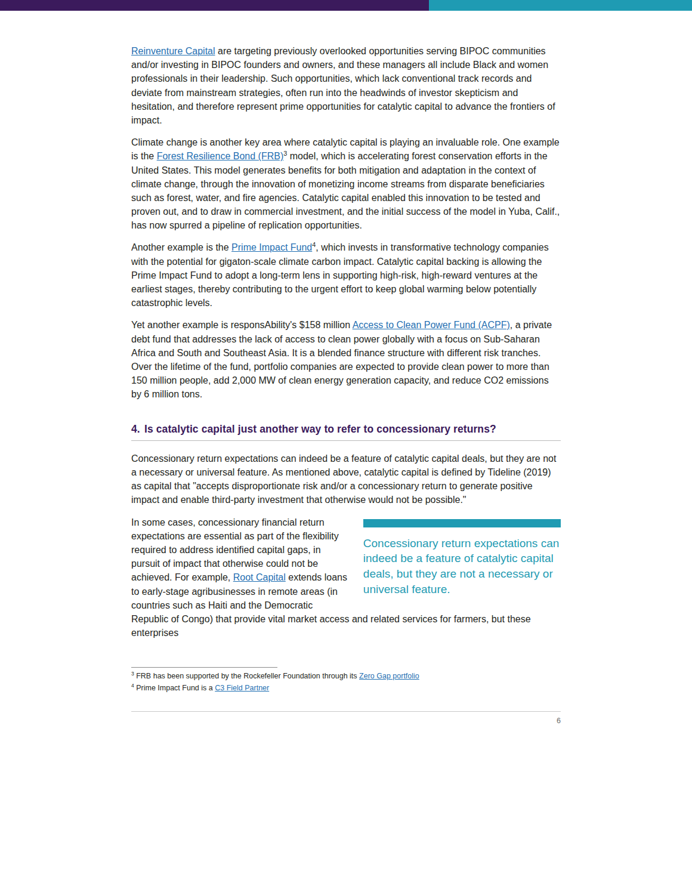Reinventure Capital are targeting previously overlooked opportunities serving BIPOC communities and/or investing in BIPOC founders and owners, and these managers all include Black and women professionals in their leadership. Such opportunities, which lack conventional track records and deviate from mainstream strategies, often run into the headwinds of investor skepticism and hesitation, and therefore represent prime opportunities for catalytic capital to advance the frontiers of impact.
Climate change is another key area where catalytic capital is playing an invaluable role. One example is the Forest Resilience Bond (FRB)3 model, which is accelerating forest conservation efforts in the United States. This model generates benefits for both mitigation and adaptation in the context of climate change, through the innovation of monetizing income streams from disparate beneficiaries such as forest, water, and fire agencies. Catalytic capital enabled this innovation to be tested and proven out, and to draw in commercial investment, and the initial success of the model in Yuba, Calif., has now spurred a pipeline of replication opportunities.
Another example is the Prime Impact Fund4, which invests in transformative technology companies with the potential for gigaton-scale climate carbon impact. Catalytic capital backing is allowing the Prime Impact Fund to adopt a long-term lens in supporting high-risk, high-reward ventures at the earliest stages, thereby contributing to the urgent effort to keep global warming below potentially catastrophic levels.
Yet another example is responsAbility's $158 million Access to Clean Power Fund (ACPF), a private debt fund that addresses the lack of access to clean power globally with a focus on Sub-Saharan Africa and South and Southeast Asia. It is a blended finance structure with different risk tranches. Over the lifetime of the fund, portfolio companies are expected to provide clean power to more than 150 million people, add 2,000 MW of clean energy generation capacity, and reduce CO2 emissions by 6 million tons.
4. Is catalytic capital just another way to refer to concessionary returns?
Concessionary return expectations can indeed be a feature of catalytic capital deals, but they are not a necessary or universal feature. As mentioned above, catalytic capital is defined by Tideline (2019) as capital that "accepts disproportionate risk and/or a concessionary return to generate positive impact and enable third-party investment that otherwise would not be possible."
Concessionary return expectations can indeed be a feature of catalytic capital deals, but they are not a necessary or universal feature.
In some cases, concessionary financial return expectations are essential as part of the flexibility required to address identified capital gaps, in pursuit of impact that otherwise could not be achieved. For example, Root Capital extends loans to early-stage agribusinesses in remote areas (in countries such as Haiti and the Democratic Republic of Congo) that provide vital market access and related services for farmers, but these enterprises
3 FRB has been supported by the Rockefeller Foundation through its Zero Gap portfolio
4 Prime Impact Fund is a C3 Field Partner
6